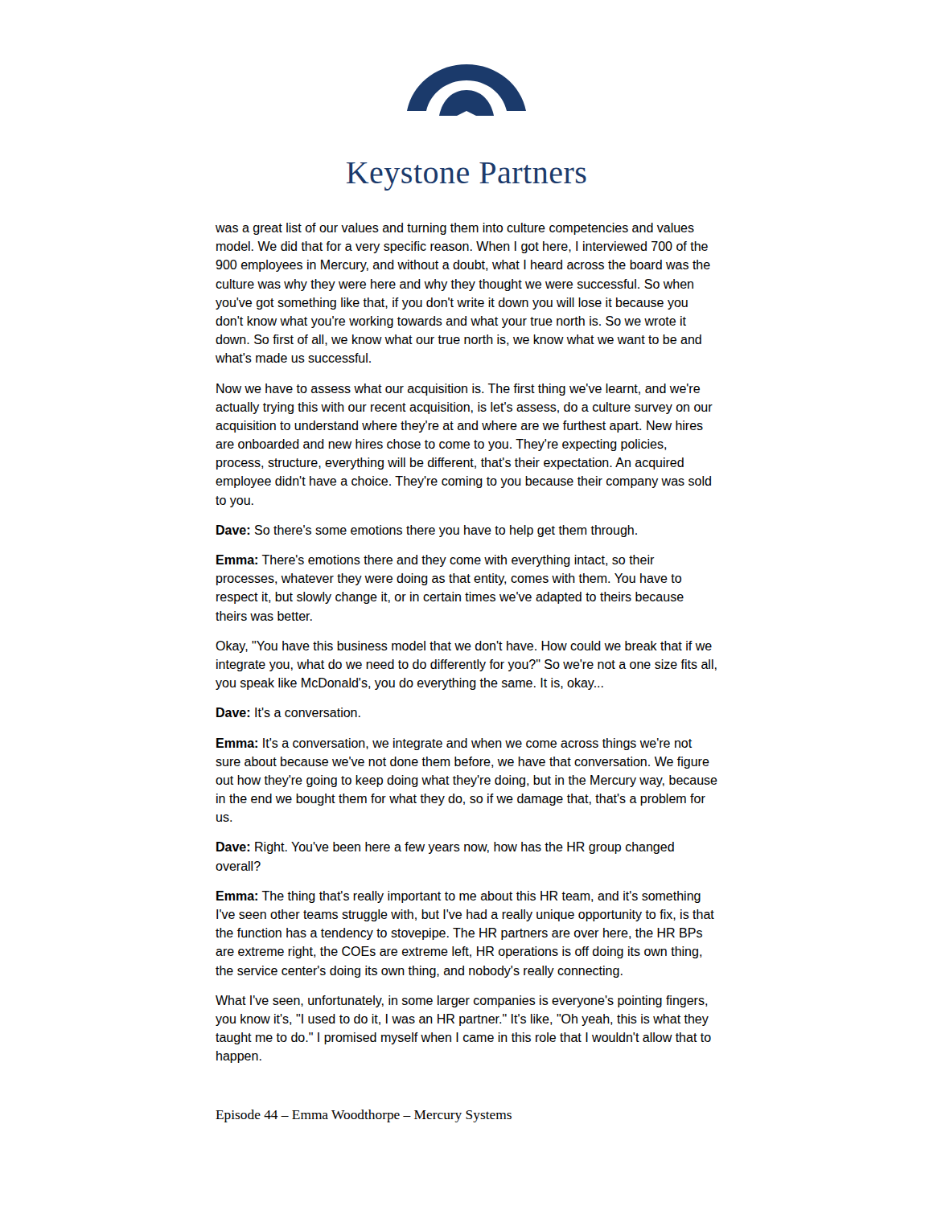Keystone Partners
was a great list of our values and turning them into culture competencies and values model. We did that for a very specific reason. When I got here, I interviewed 700 of the 900 employees in Mercury, and without a doubt, what I heard across the board was the culture was why they were here and why they thought we were successful. So when you've got something like that, if you don't write it down you will lose it because you don't know what you're working towards and what your true north is. So we wrote it down. So first of all, we know what our true north is, we know what we want to be and what's made us successful.
Now we have to assess what our acquisition is. The first thing we've learnt, and we're actually trying this with our recent acquisition, is let's assess, do a culture survey on our acquisition to understand where they're at and where are we furthest apart. New hires are onboarded and new hires chose to come to you. They're expecting policies, process, structure, everything will be different, that's their expectation. An acquired employee didn't have a choice. They're coming to you because their company was sold to you.
Dave: So there's some emotions there you have to help get them through.
Emma: There's emotions there and they come with everything intact, so their processes, whatever they were doing as that entity, comes with them. You have to respect it, but slowly change it, or in certain times we've adapted to theirs because theirs was better.
Okay, "You have this business model that we don't have. How could we break that if we integrate you, what do we need to do differently for you?" So we're not a one size fits all, you speak like McDonald's, you do everything the same. It is, okay...
Dave: It's a conversation.
Emma: It's a conversation, we integrate and when we come across things we're not sure about because we've not done them before, we have that conversation. We figure out how they're going to keep doing what they're doing, but in the Mercury way, because in the end we bought them for what they do, so if we damage that, that's a problem for us.
Dave: Right. You've been here a few years now, how has the HR group changed overall?
Emma: The thing that's really important to me about this HR team, and it's something I've seen other teams struggle with, but I've had a really unique opportunity to fix, is that the function has a tendency to stovepipe. The HR partners are over here, the HR BPs are extreme right, the COEs are extreme left, HR operations is off doing its own thing, the service center's doing its own thing, and nobody's really connecting.
What I've seen, unfortunately, in some larger companies is everyone's pointing fingers, you know it's, "I used to do it, I was an HR partner." It's like, "Oh yeah, this is what they taught me to do." I promised myself when I came in this role that I wouldn't allow that to happen.
Episode 44 – Emma Woodthorpe – Mercury Systems